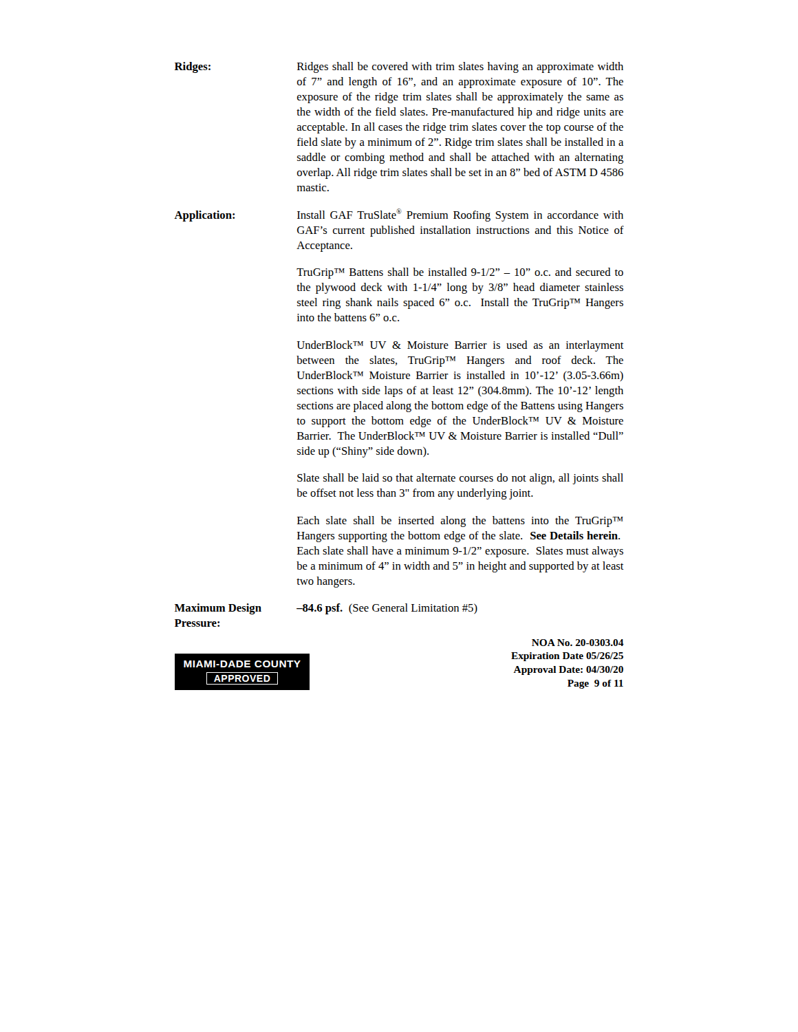| Ridges: | Ridges shall be covered with trim slates having an approximate width of 7” and length of 16”, and an approximate exposure of 10”. The exposure of the ridge trim slates shall be approximately the same as the width of the field slates. Pre-manufactured hip and ridge units are acceptable. In all cases the ridge trim slates cover the top course of the field slate by a minimum of 2”. Ridge trim slates shall be installed in a saddle or combing method and shall be attached with an alternating overlap. All ridge trim slates shall be set in an 8” bed of ASTM D 4586 mastic. |
| Application: | Install GAF TruSlate ® Premium Roofing System in accordance with GAF’s current published installation instructions and this Notice of Acceptance. TruGrip™ Battens shall be installed 9-1/2” – 10” o.c. and secured to the plywood deck with 1-1/4” long by 3/8” head diameter stainless steel ring shank nails spaced 6” o.c. Install the TruGrip™ Hangers into the battens 6” o.c. UnderBlock™ UV & Moisture Barrier is used as an interlayment between the slates, TruGrip™ Hangers and roof deck. The UnderBlock™ Moisture Barrier is installed in 10’-12’ (3.05-3.66m) sections with side laps of at least 12” (304.8mm). The 10’-12’ length sections are placed along the bottom edge of the Battens using Hangers to support the bottom edge of the UnderBlock™ UV & Moisture Barrier. The UnderBlock™ UV & Moisture Barrier is installed “Dull” side up (“Shiny” side down). Slate shall be laid so that alternate courses do not align, all joints shall be offset not less than 3" from any underlying joint. Each slate shall be inserted along the battens into the TruGrip™ Hangers supporting the bottom edge of the slate. See Details herein . Each slate shall have a minimum 9-1/2” exposure. Slates must always be a minimum of 4” in width and 5” in height and supported by at least two hangers. |
| Maximum Design Pressure: | –84.6 psf. (See General Limitation #5) |
MIAMI-DADE COUNTY APPROVED
NOA No. 20-0303.04
Expiration Date 05/26/25
Approval Date: 04/30/20
Page 9 of 11